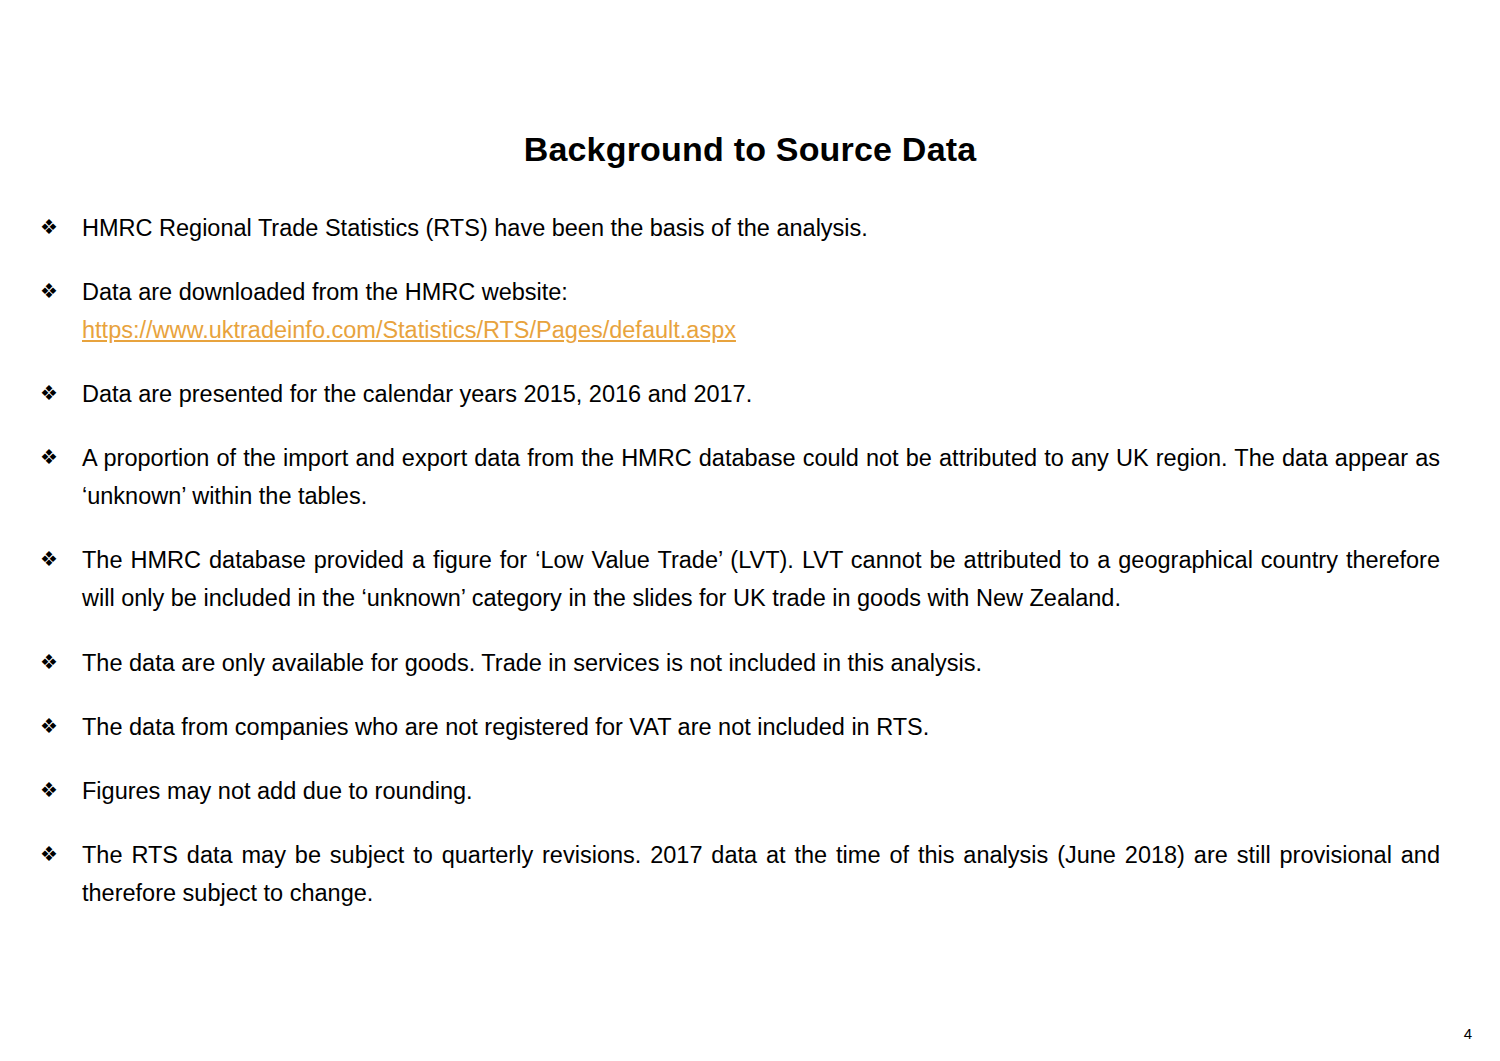Background to Source Data
HMRC Regional Trade Statistics (RTS) have been the basis of the analysis.
Data are downloaded from the HMRC website:
https://www.uktradeinfo.com/Statistics/RTS/Pages/default.aspx
Data are presented for the calendar years 2015, 2016 and 2017.
A proportion of the import and export data from the HMRC database could not be attributed to any UK region. The data appear as ‘unknown’ within the tables.
The HMRC database provided a figure for ‘Low Value Trade’ (LVT). LVT cannot be attributed to a geographical country therefore will only be included in the ‘unknown’ category in the slides for UK trade in goods with New Zealand.
The data are only available for goods. Trade in services is not included in this analysis.
The data from companies who are not registered for VAT are not included in RTS.
Figures may not add due to rounding.
The RTS data may be subject to quarterly revisions. 2017 data at the time of this analysis (June 2018) are still provisional and therefore subject to change.
4